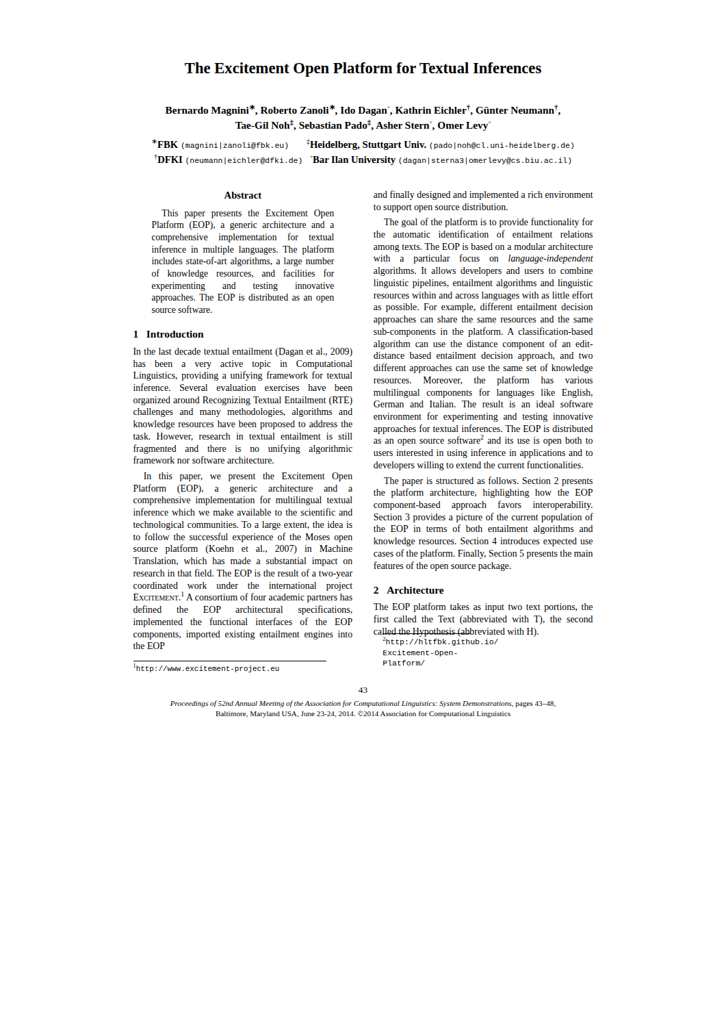The Excitement Open Platform for Textual Inferences
Bernardo Magnini∗, Roberto Zanoli∗, Ido Dagan◦, Kathrin Eichler†, Günter Neumann†,
Tae-Gil Noh‡, Sebastian Pado‡, Asher Stern◦, Omer Levy◦
∗FBK (magnini|zanoli@fbk.eu) ‡Heidelberg, Stuttgart Univ. (pado|noh@cl.uni-heidelberg.de)
†DFKI (neumann|eichler@dfki.de) ◦Bar Ilan University (dagan|sterna3|omerlevy@cs.biu.ac.il)
Abstract
This paper presents the Excitement Open Platform (EOP), a generic architecture and a comprehensive implementation for textual inference in multiple languages. The platform includes state-of-art algorithms, a large number of knowledge resources, and facilities for experimenting and testing innovative approaches. The EOP is distributed as an open source software.
1 Introduction
In the last decade textual entailment (Dagan et al., 2009) has been a very active topic in Computational Linguistics, providing a unifying framework for textual inference. Several evaluation exercises have been organized around Recognizing Textual Entailment (RTE) challenges and many methodologies, algorithms and knowledge resources have been proposed to address the task. However, research in textual entailment is still fragmented and there is no unifying algorithmic framework nor software architecture.
In this paper, we present the Excitement Open Platform (EOP), a generic architecture and a comprehensive implementation for multilingual textual inference which we make available to the scientific and technological communities. To a large extent, the idea is to follow the successful experience of the Moses open source platform (Koehn et al., 2007) in Machine Translation, which has made a substantial impact on research in that field. The EOP is the result of a two-year coordinated work under the international project Excitement.1 A consortium of four academic partners has defined the EOP architectural specifications, implemented the functional interfaces of the EOP components, imported existing entailment engines into the EOP
and finally designed and implemented a rich environment to support open source distribution.
The goal of the platform is to provide functionality for the automatic identification of entailment relations among texts. The EOP is based on a modular architecture with a particular focus on language-independent algorithms. It allows developers and users to combine linguistic pipelines, entailment algorithms and linguistic resources within and across languages with as little effort as possible. For example, different entailment decision approaches can share the same resources and the same sub-components in the platform. A classification-based algorithm can use the distance component of an edit-distance based entailment decision approach, and two different approaches can use the same set of knowledge resources. Moreover, the platform has various multilingual components for languages like English, German and Italian. The result is an ideal software environment for experimenting and testing innovative approaches for textual inferences. The EOP is distributed as an open source software2 and its use is open both to users interested in using inference in applications and to developers willing to extend the current functionalities.
The paper is structured as follows. Section 2 presents the platform architecture, highlighting how the EOP component-based approach favors interoperability. Section 3 provides a picture of the current population of the EOP in terms of both entailment algorithms and knowledge resources. Section 4 introduces expected use cases of the platform. Finally, Section 5 presents the main features of the open source package.
2 Architecture
The EOP platform takes as input two text portions, the first called the Text (abbreviated with T), the second called the Hypothesis (abbreviated with H).
1http://www.excitement-project.eu
2http://hltfbk.github.io/
Excitement-Open-Platform/
43
Proceedings of 52nd Annual Meeting of the Association for Computational Linguistics: System Demonstrations, pages 43–48,
Baltimore, Maryland USA, June 23-24, 2014. ©2014 Association for Computational Linguistics